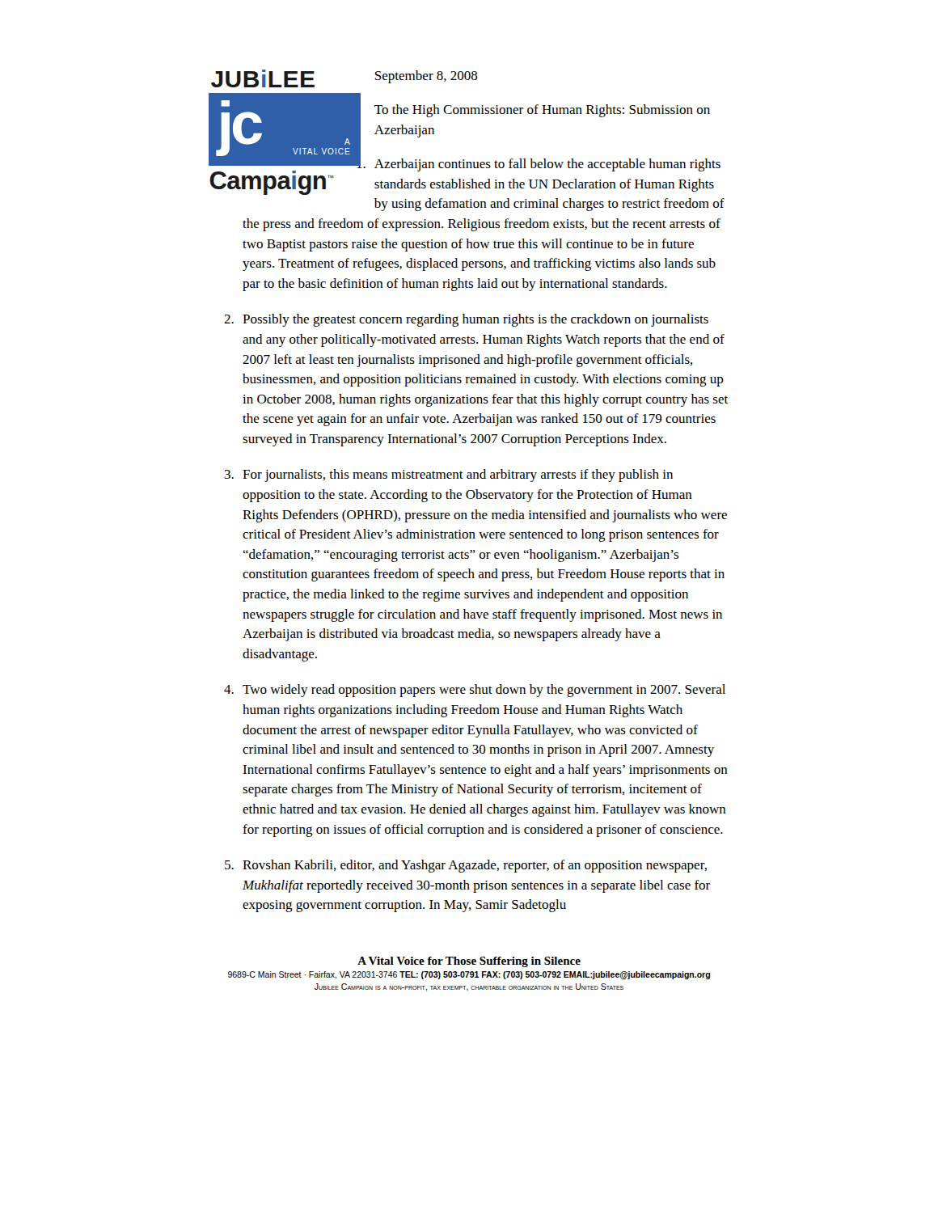JUBi LEE
jc
A
VITAL VOICE
Campaign™
September 8, 2008
To the High Commissioner of Human Rights: Submission on Azerbaijan
Azerbaijan continues to fall below the acceptable human rights standards established in the UN Declaration of Human Rights by using defamation and criminal charges to restrict freedom of the press and freedom of expression. Religious freedom exists, but the recent arrests of two Baptist pastors raise the question of how true this will continue to be in future years. Treatment of refugees, displaced persons, and trafficking victims also lands sub par to the basic definition of human rights laid out by international standards.
Possibly the greatest concern regarding human rights is the crackdown on journalists and any other politically-motivated arrests. Human Rights Watch reports that the end of 2007 left at least ten journalists imprisoned and high-profile government officials, businessmen, and opposition politicians remained in custody. With elections coming up in October 2008, human rights organizations fear that this highly corrupt country has set the scene yet again for an unfair vote. Azerbaijan was ranked 150 out of 179 countries surveyed in Transparency International’s 2007 Corruption Perceptions Index.
For journalists, this means mistreatment and arbitrary arrests if they publish in opposition to the state. According to the Observatory for the Protection of Human Rights Defenders (OPHRD), pressure on the media intensified and journalists who were critical of President Aliev’s administration were sentenced to long prison sentences for “defamation,” “encouraging terrorist acts” or even “hooliganism.” Azerbaijan’s constitution guarantees freedom of speech and press, but Freedom House reports that in practice, the media linked to the regime survives and independent and opposition newspapers struggle for circulation and have staff frequently imprisoned. Most news in Azerbaijan is distributed via broadcast media, so newspapers already have a disadvantage.
Two widely read opposition papers were shut down by the government in 2007. Several human rights organizations including Freedom House and Human Rights Watch document the arrest of newspaper editor Eynulla Fatullayev, who was convicted of criminal libel and insult and sentenced to 30 months in prison in April 2007. Amnesty International confirms Fatullayev’s sentence to eight and a half years’ imprisonments on separate charges from The Ministry of National Security of terrorism, incitement of ethnic hatred and tax evasion. He denied all charges against him. Fatullayev was known for reporting on issues of official corruption and is considered a prisoner of conscience.
Rovshan Kabrili, editor, and Yashgar Agazade, reporter, of an opposition newspaper, Mukhalifat reportedly received 30-month prison sentences in a separate libel case for exposing government corruption. In May, Samir Sadetoglu
A Vital Voice for Those Suffering in Silence
9689-C Main Street · Fairfax, VA 22031-3746 TEL: (703) 503-0791 FAX: (703) 503-0792 EMAIL:jubilee@jubileecampaign.org
Jubilee Campaign is a non-profit, tax exempt, charitable organization in the United States